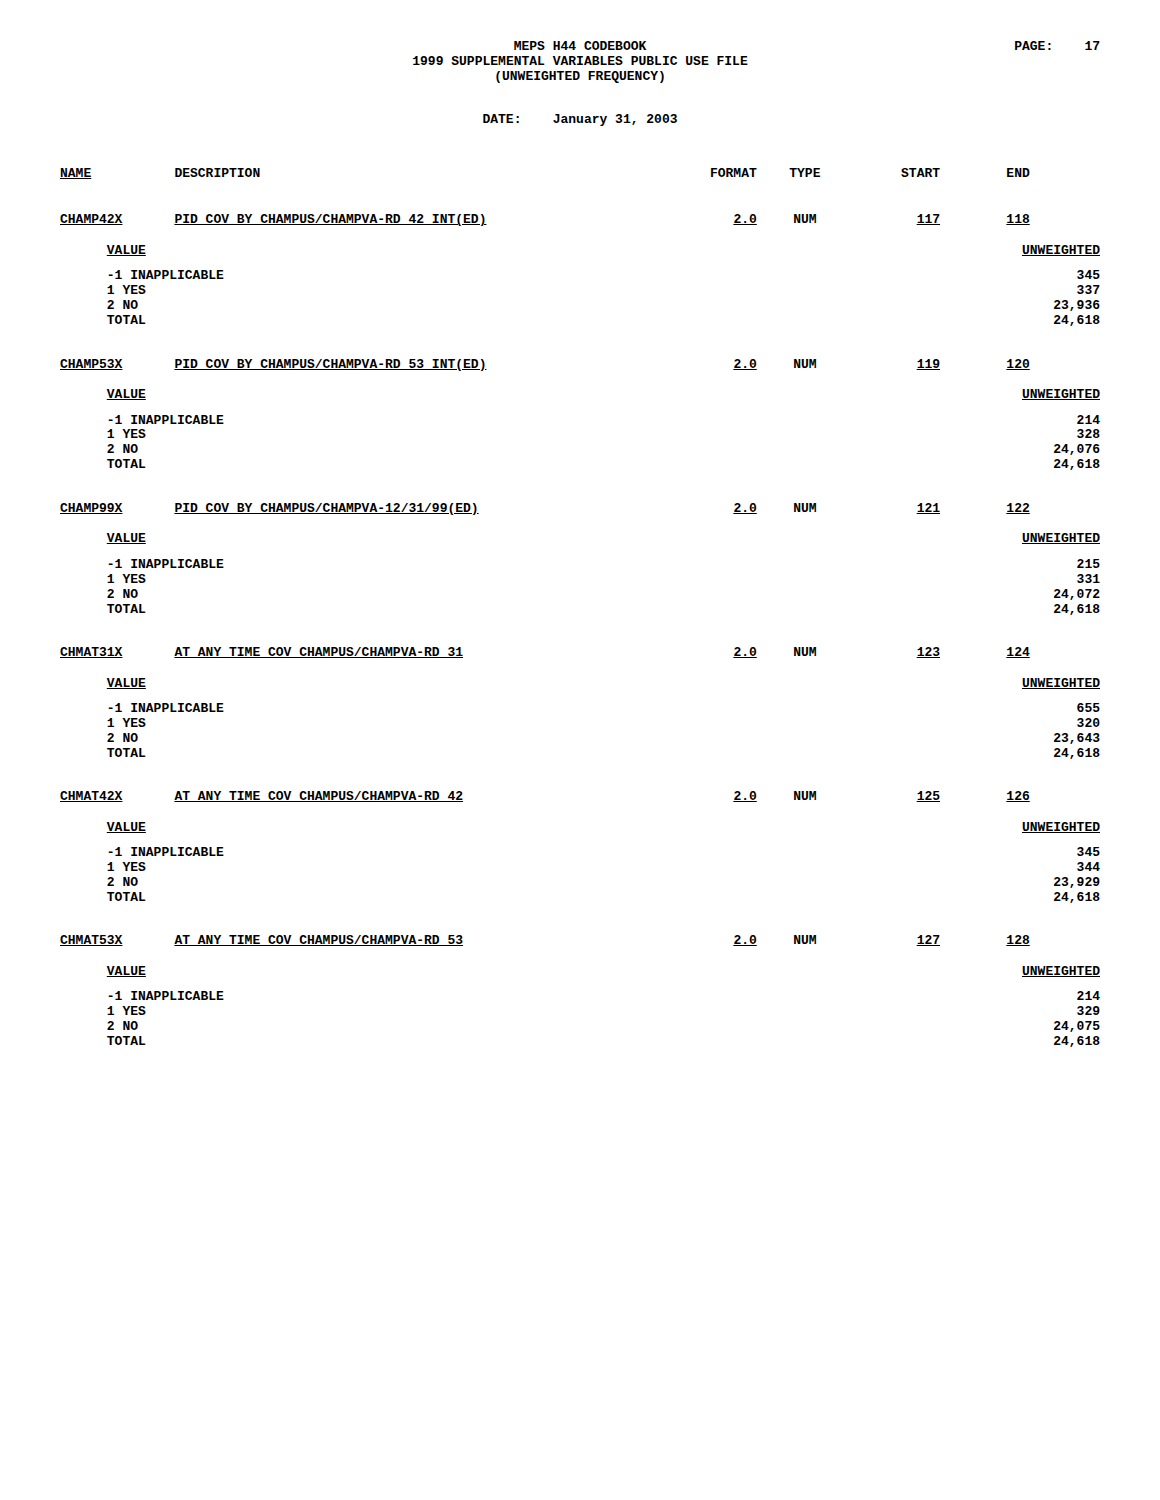MEPS H44 CODEBOOK PAGE: 17
1999 SUPPLEMENTAL VARIABLES PUBLIC USE FILE
(UNWEIGHTED FREQUENCY)
DATE: January 31, 2003
NAME DESCRIPTION FORMAT TYPE START END
CHAMP42X PID COV BY CHAMPUS/CHAMPVA-RD 42 INT(ED) 2.0 NUM 117 118
VALUE UNWEIGHTED
-1 INAPPLICABLE 345
1 YES 337
2 NO 23,936
TOTAL 24,618
CHAMP53X PID COV BY CHAMPUS/CHAMPVA-RD 53 INT(ED) 2.0 NUM 119 120
VALUE UNWEIGHTED
-1 INAPPLICABLE 214
1 YES 328
2 NO 24,076
TOTAL 24,618
CHAMP99X PID COV BY CHAMPUS/CHAMPVA-12/31/99(ED) 2.0 NUM 121 122
VALUE UNWEIGHTED
-1 INAPPLICABLE 215
1 YES 331
2 NO 24,072
TOTAL 24,618
CHMAT31X AT ANY TIME COV CHAMPUS/CHAMPVA-RD 31 2.0 NUM 123 124
VALUE UNWEIGHTED
-1 INAPPLICABLE 655
1 YES 320
2 NO 23,643
TOTAL 24,618
CHMAT42X AT ANY TIME COV CHAMPUS/CHAMPVA-RD 42 2.0 NUM 125 126
VALUE UNWEIGHTED
-1 INAPPLICABLE 345
1 YES 344
2 NO 23,929
TOTAL 24,618
CHMAT53X AT ANY TIME COV CHAMPUS/CHAMPVA-RD 53 2.0 NUM 127 128
VALUE UNWEIGHTED
-1 INAPPLICABLE 214
1 YES 329
2 NO 24,075
TOTAL 24,618